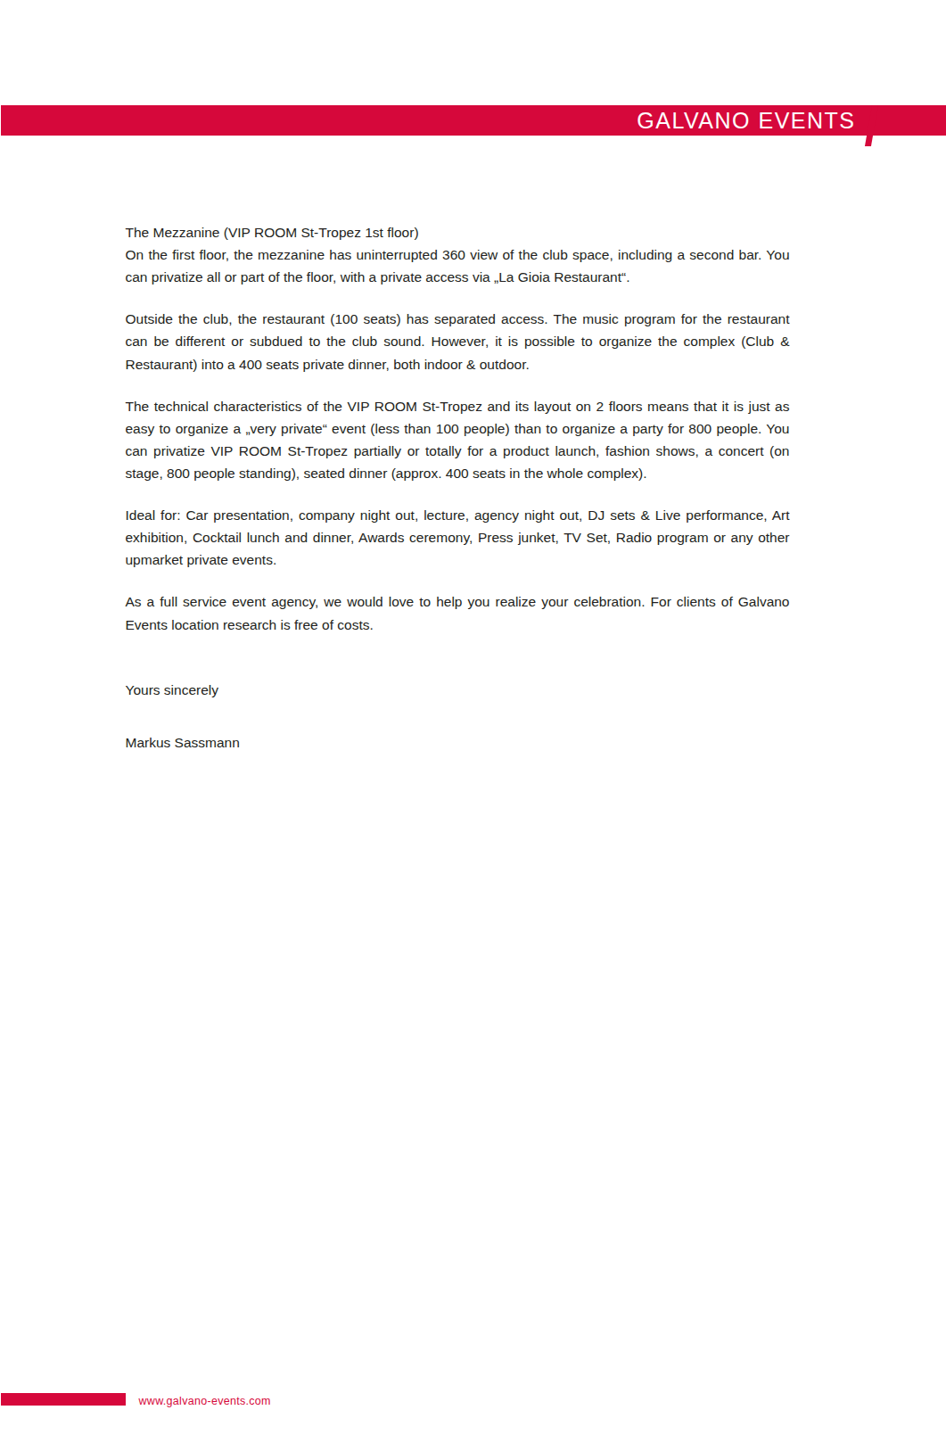GALVANO EVENTS
The Mezzanine (VIP ROOM St-Tropez 1st floor)
On the first floor, the mezzanine has uninterrupted 360 view of the club space, including a second bar. You can privatize all or part of the floor, with a private access via „La Gioia Restaurant“.
Outside the club, the restaurant (100 seats) has separated access. The music program for the restaurant can be different or subdued to the club sound. However, it is possible to organize the complex (Club & Restaurant) into a 400 seats private dinner, both indoor & outdoor.
The technical characteristics of the VIP ROOM St-Tropez and its layout on 2 floors means that it is just as easy to organize a „very private“ event (less than 100 people) than to organize a party for 800 people. You can privatize VIP ROOM St-Tropez partially or totally for a product launch, fashion shows, a concert (on stage, 800 people standing), seated dinner (approx. 400 seats in the whole complex).
Ideal for: Car presentation, company night out, lecture, agency night out, DJ sets & Live performance, Art exhibition, Cocktail lunch and dinner, Awards ceremony, Press junket, TV Set, Radio program or any other upmarket private events.
As a full service event agency, we would love to help you realize your celebration. For clients of Galvano Events location research is free of costs.
Yours sincerely
Markus Sassmann
www.galvano-events.com